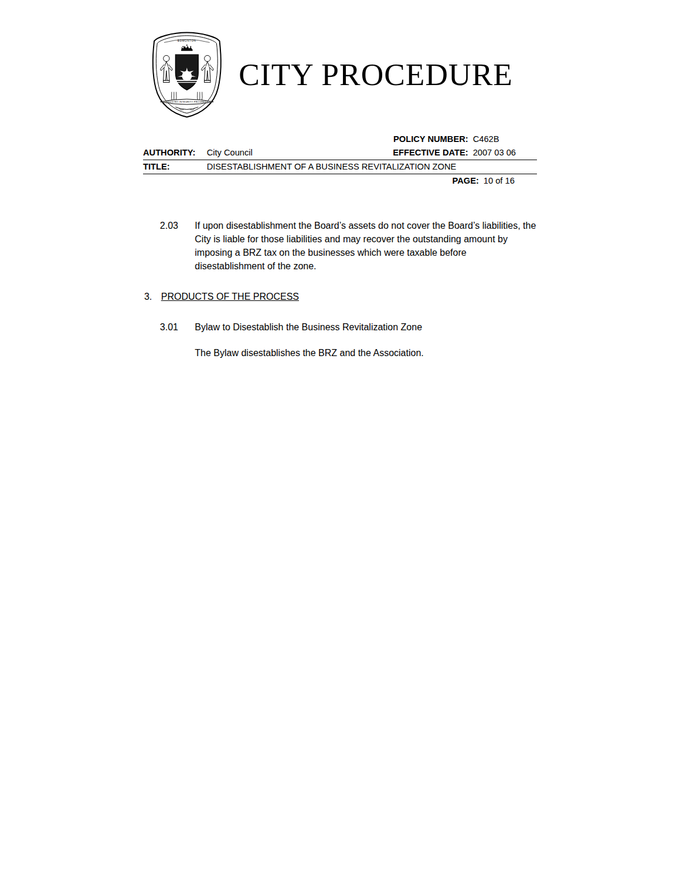EDMONTON INDUSTRY INTEGRITY PROGRESS
CITY PROCEDURE
| | | POLICY NUMBER: | C462B |
| AUTHORITY: | City Council | EFFECTIVE DATE: | 2007 03 06 |
| TITLE: | DISESTABLISHMENT OF A BUSINESS REVITALIZATION ZONE |
| PAGE: 10 of 16 |
2.03
If upon disestablishment the Board’s assets do not cover the Board’s liabilities, the City is liable for those liabilities and may recover the outstanding amount by imposing a BRZ tax on the businesses which were taxable before disestablishment of the zone.
3.
PRODUCTS OF THE PROCESS
3.01
Bylaw to Disestablish the Business Revitalization Zone
The Bylaw disestablishes the BRZ and the Association.